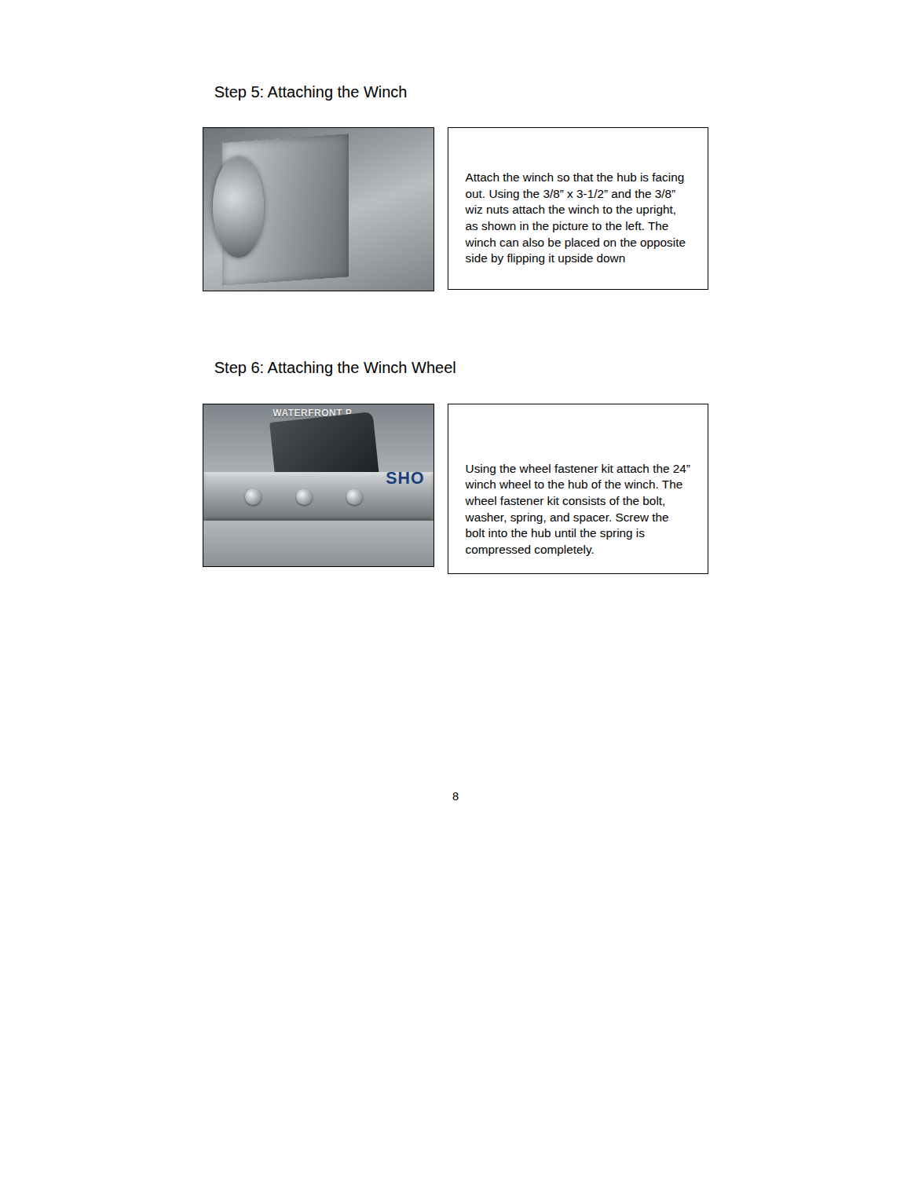Step 5: Attaching the Winch
Attach the winch so that the hub is facing out. Using the 3/8” x 3-1/2” and the 3/8” wiz nuts attach the winch to the upright, as shown in the picture to the left. The winch can also be placed on the opposite side by flipping it upside down
Step 6: Attaching the Winch Wheel
WATERFRONT P
SHO
Using the wheel fastener kit attach the 24” winch wheel to the hub of the winch. The wheel fastener kit consists of the bolt, washer, spring, and spacer. Screw the bolt into the hub until the spring is compressed completely.
8